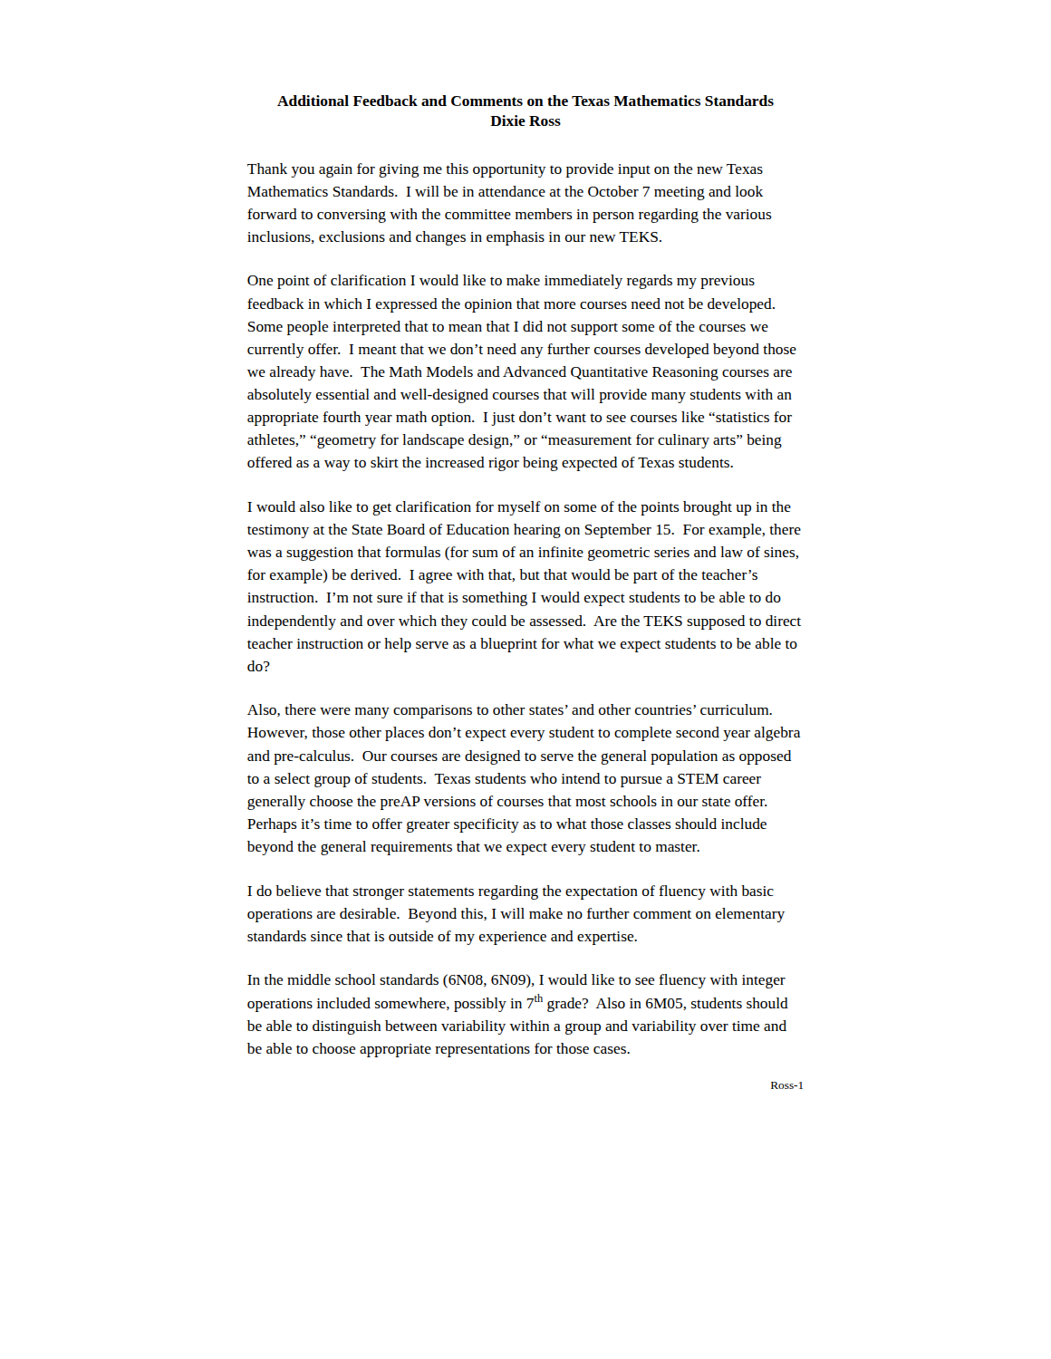Additional Feedback and Comments on the Texas Mathematics Standards Dixie Ross
Thank you again for giving me this opportunity to provide input on the new Texas Mathematics Standards. I will be in attendance at the October 7 meeting and look forward to conversing with the committee members in person regarding the various inclusions, exclusions and changes in emphasis in our new TEKS.
One point of clarification I would like to make immediately regards my previous feedback in which I expressed the opinion that more courses need not be developed. Some people interpreted that to mean that I did not support some of the courses we currently offer. I meant that we don’t need any further courses developed beyond those we already have. The Math Models and Advanced Quantitative Reasoning courses are absolutely essential and well-designed courses that will provide many students with an appropriate fourth year math option. I just don’t want to see courses like “statistics for athletes,” “geometry for landscape design,” or “measurement for culinary arts” being offered as a way to skirt the increased rigor being expected of Texas students.
I would also like to get clarification for myself on some of the points brought up in the testimony at the State Board of Education hearing on September 15. For example, there was a suggestion that formulas (for sum of an infinite geometric series and law of sines, for example) be derived. I agree with that, but that would be part of the teacher’s instruction. I’m not sure if that is something I would expect students to be able to do independently and over which they could be assessed. Are the TEKS supposed to direct teacher instruction or help serve as a blueprint for what we expect students to be able to do?
Also, there were many comparisons to other states’ and other countries’ curriculum. However, those other places don’t expect every student to complete second year algebra and pre-calculus. Our courses are designed to serve the general population as opposed to a select group of students. Texas students who intend to pursue a STEM career generally choose the preAP versions of courses that most schools in our state offer. Perhaps it’s time to offer greater specificity as to what those classes should include beyond the general requirements that we expect every student to master.
I do believe that stronger statements regarding the expectation of fluency with basic operations are desirable. Beyond this, I will make no further comment on elementary standards since that is outside of my experience and expertise.
In the middle school standards (6N08, 6N09), I would like to see fluency with integer operations included somewhere, possibly in 7th grade? Also in 6M05, students should be able to distinguish between variability within a group and variability over time and be able to choose appropriate representations for those cases.
Ross-1